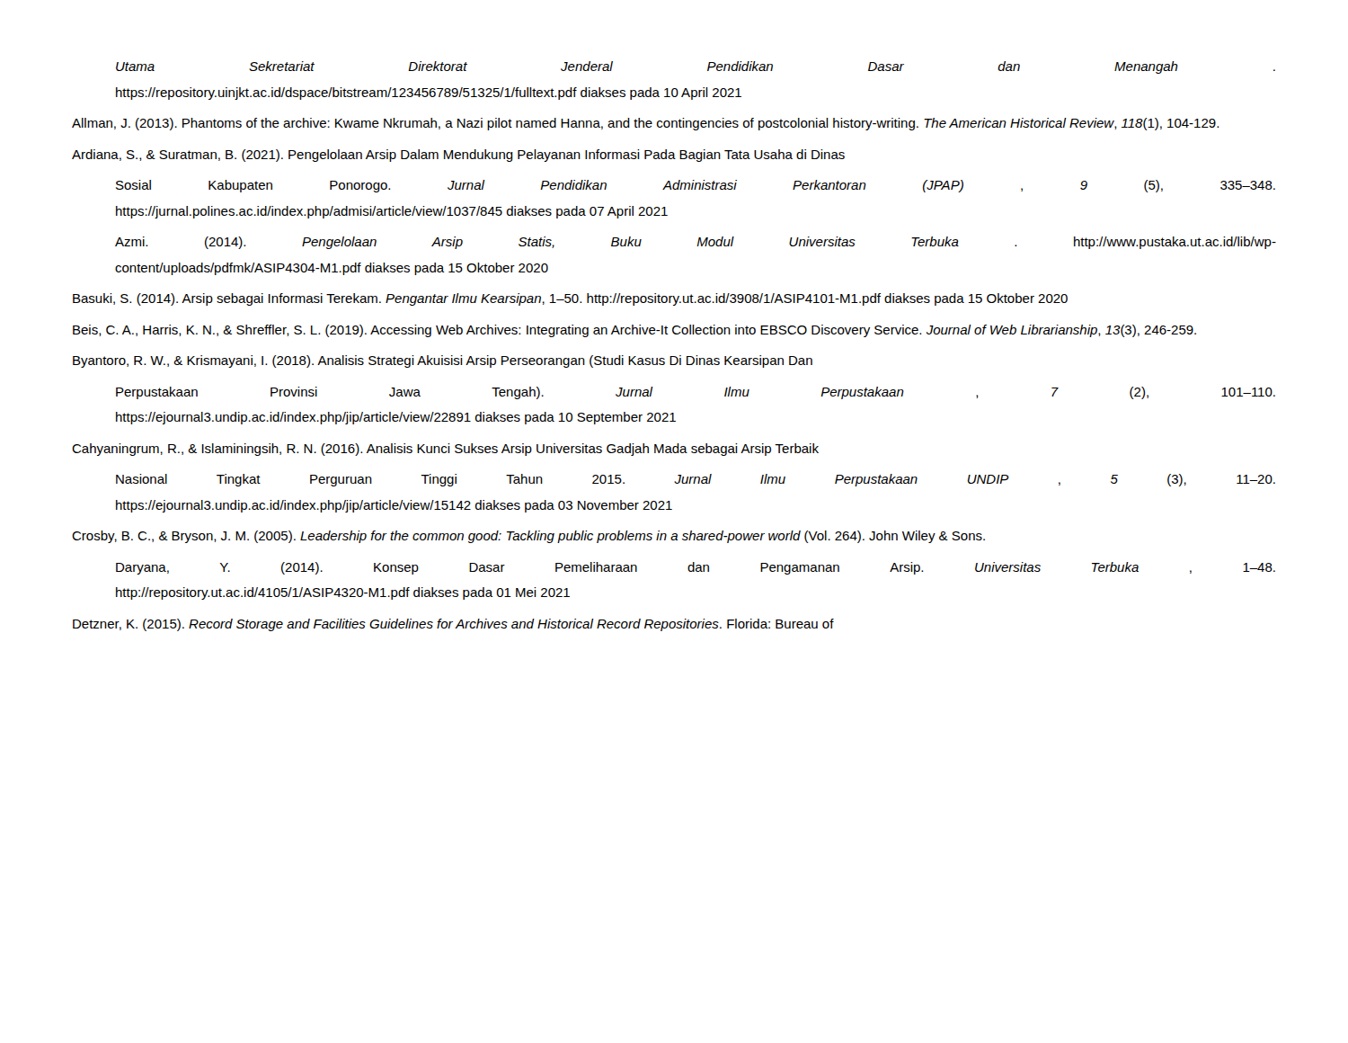Utama Sekretariat Direktorat Jenderal Pendidikan Dasar dan Menangah.
https://repository.uinjkt.ac.id/dspace/bitstream/123456789/51325/1/fulltext.pdf diakses pada 10 April 2021
Allman, J. (2013). Phantoms of the archive: Kwame Nkrumah, a Nazi pilot named Hanna, and the contingencies of postcolonial history-writing. The American Historical Review, 118(1), 104-129.
Ardiana, S., & Suratman, B. (2021). Pengelolaan Arsip Dalam Mendukung Pelayanan Informasi Pada Bagian Tata Usaha di Dinas
Sosial Kabupaten Ponorogo. Jurnal Pendidikan Administrasi Perkantoran(JPAP), 9(5), 335–348.
https://jurnal.polines.ac.id/index.php/admisi/article/view/1037/845 diakses pada 07 April 2021
Azmi.(2014). Pengelolaan Arsip Statis, Buku Modul Universitas Terbuka. http://www.pustaka.ut.ac.id/lib/wp-
content/uploads/pdfmk/ASIP4304-M1.pdf diakses pada 15 Oktober 2020
Basuki, S. (2014). Arsip sebagai Informasi Terekam. Pengantar Ilmu Kearsipan, 1–50. http://repository.ut.ac.id/3908/1/ASIP4101-M1.pdf diakses pada 15 Oktober 2020
Beis, C. A., Harris, K. N., & Shreffler, S. L. (2019). Accessing Web Archives: Integrating an Archive-It Collection into EBSCO Discovery Service. Journal of Web Librarianship, 13(3), 246-259.
Byantoro, R. W., & Krismayani, I. (2018). Analisis Strategi Akuisisi Arsip Perseorangan (Studi Kasus Di Dinas Kearsipan Dan
Perpustakaan Provinsi Jawa Tengah). Jurnal Ilmu Perpustakaan, 7(2), 101–110.
https://ejournal3.undip.ac.id/index.php/jip/article/view/22891 diakses pada 10 September 2021
Cahyaningrum, R., & Islaminingsih, R. N. (2016). Analisis Kunci Sukses Arsip Universitas Gadjah Mada sebagai Arsip Terbaik
Nasional Tingkat Perguruan Tinggi Tahun 2015. Jurnal Ilmu Perpustakaan UNDIP, 5(3), 11–20.
https://ejournal3.undip.ac.id/index.php/jip/article/view/15142 diakses pada 03 November 2021
Crosby, B. C., & Bryson, J. M. (2005). Leadership for the common good: Tackling public problems in a shared-power world (Vol. 264). John Wiley & Sons.
Daryana, Y.(2014). Konsep Dasar Pemeliharaan dan Pengamanan Arsip. Universitas Terbuka, 1–48.
http://repository.ut.ac.id/4105/1/ASIP4320-M1.pdf diakses pada 01 Mei 2021
Detzner, K. (2015). Record Storage and Facilities Guidelines for Archives and Historical Record Repositories. Florida: Bureau of